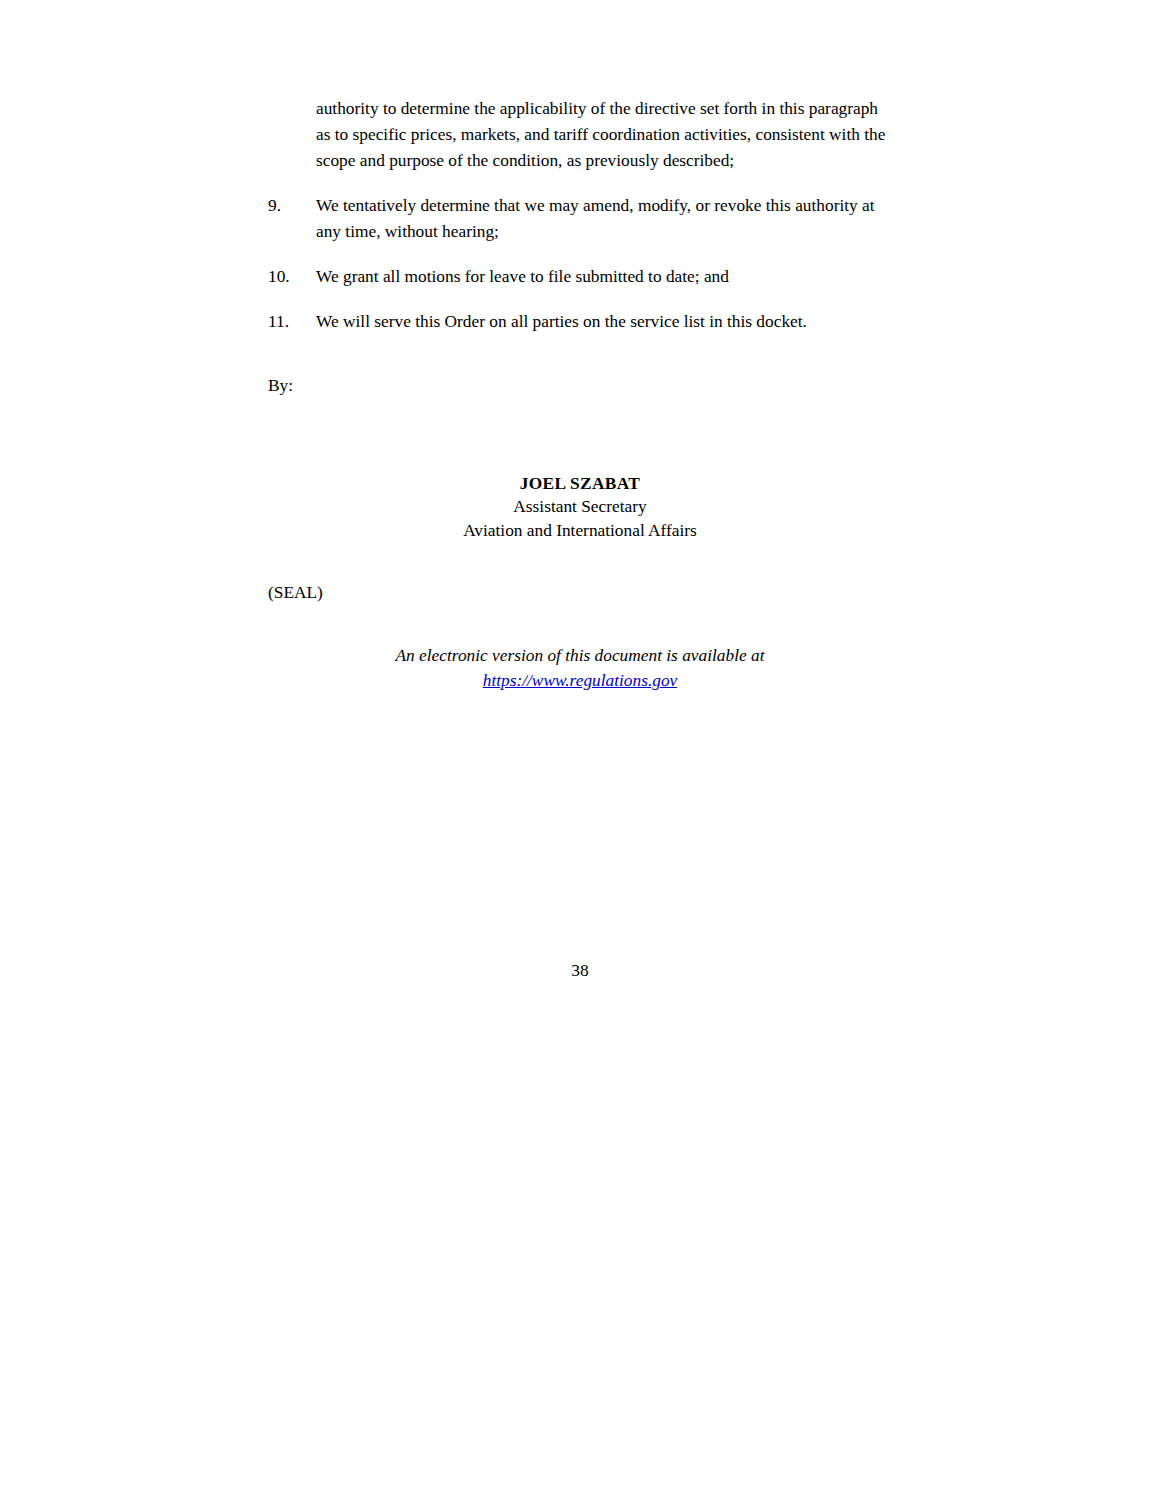authority to determine the applicability of the directive set forth in this paragraph as to specific prices, markets, and tariff coordination activities, consistent with the scope and purpose of the condition, as previously described;
9. We tentatively determine that we may amend, modify, or revoke this authority at any time, without hearing;
10. We grant all motions for leave to file submitted to date; and
11. We will serve this Order on all parties on the service list in this docket.
By:
JOEL SZABAT
Assistant Secretary
Aviation and International Affairs
(SEAL)
An electronic version of this document is available at
https://www.regulations.gov
38